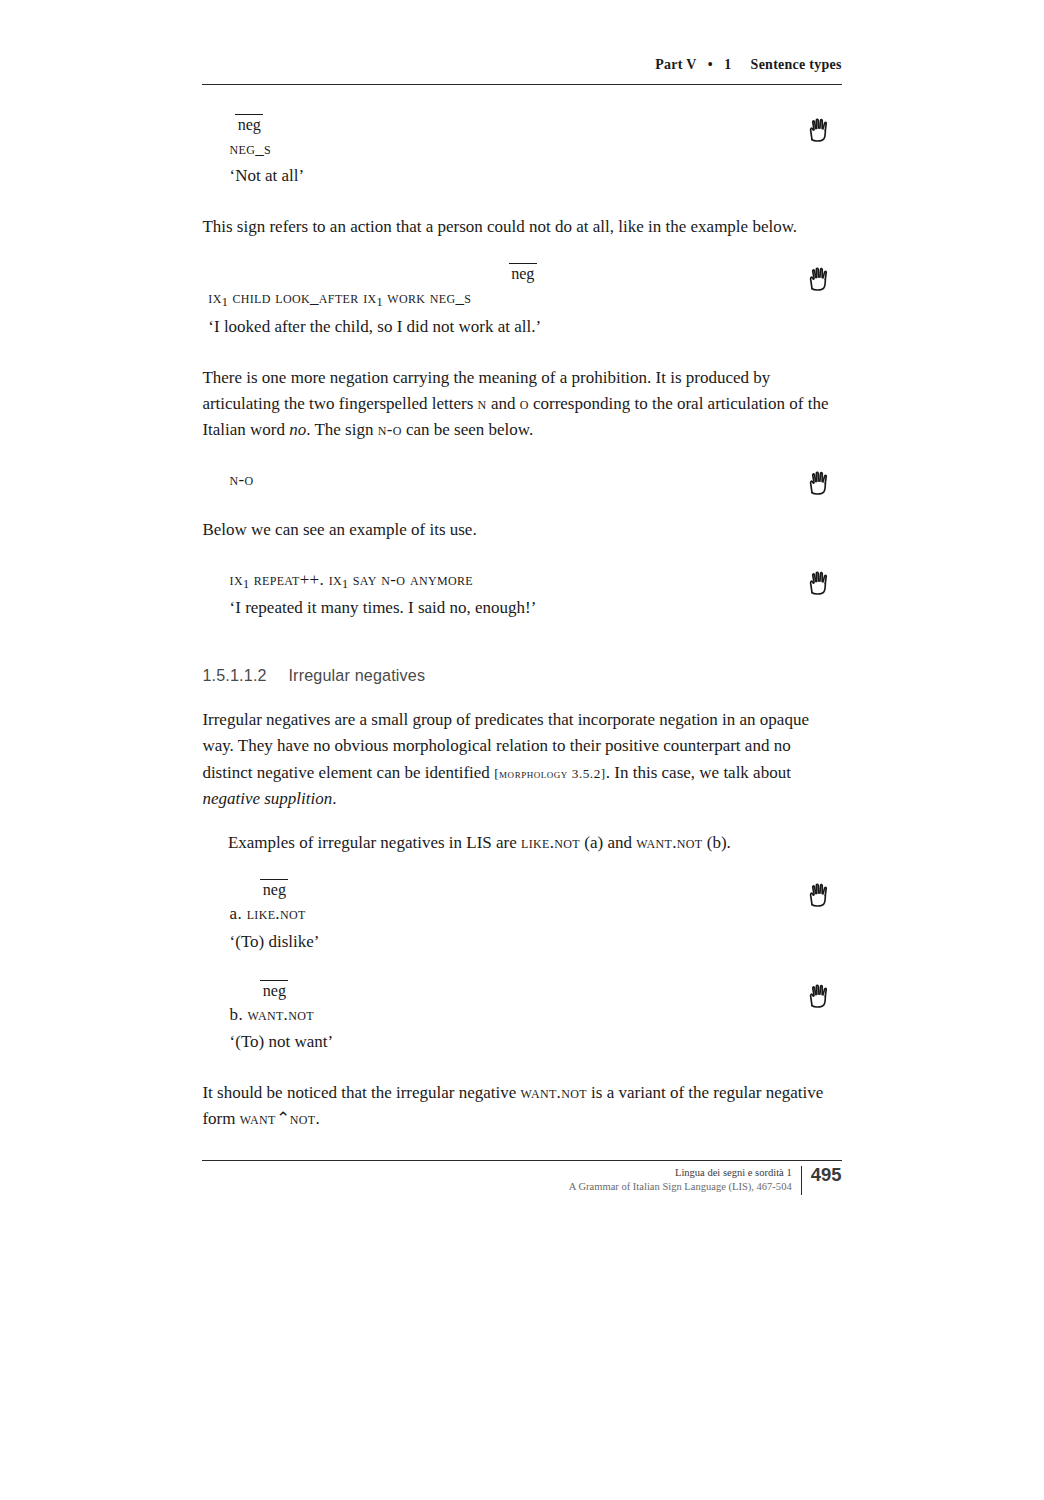Part V • 1 Sentence types
neg
neg_s
‘Not at all’
This sign refers to an action that a person could not do at all, like in the example below.
neg
ix1 child look_after ix1 work neg_s
‘I looked after the child, so I did not work at all.’
There is one more negation carrying the meaning of a prohibition. It is produced by articulating the two fingerspelled letters n and o corresponding to the oral articulation of the Italian word no. The sign n-o can be seen below.
n-o
Below we can see an example of its use.
ix1 repeat++. ix1 say n-o anymore
‘I repeated it many times. I said no, enough!’
1.5.1.1.2 Irregular negatives
Irregular negatives are a small group of predicates that incorporate negation in an opaque way. They have no obvious morphological relation to their positive counterpart and no distinct negative element can be identified [morphology 3.5.2]. In this case, we talk about negative supplition.
Examples of irregular negatives in LIS are like.not (a) and want.not (b).
neg
a. like.not
‘(To) dislike’
neg
b. want.not
‘(To) not want’
It should be noticed that the irregular negative want.not is a variant of the regular negative form want⌃not.
Lingua dei segni e sordità 1
A Grammar of Italian Sign Language (LIS), 467-504
495